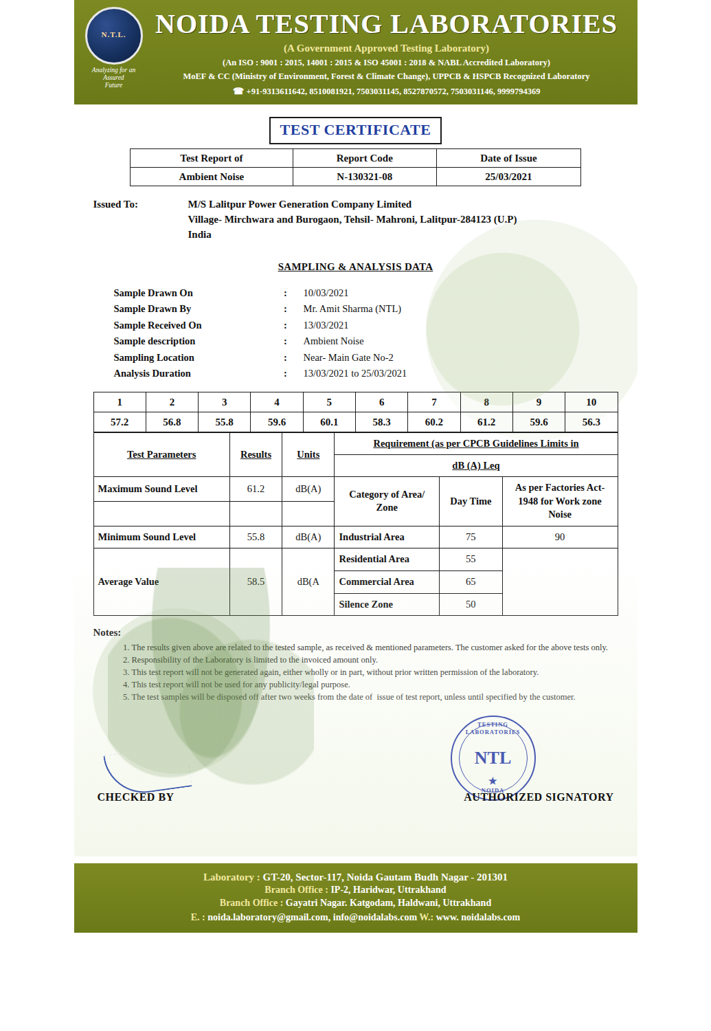Analyzing for an Assured
Future
NOIDA TESTING LABORATORIES
(A Government Approved Testing Laboratory)
(An ISO : 9001 : 2015, 14001 : 2015 & ISO 45001 : 2018 & NABL Accredited Laboratory)
MoEF & CC (Ministry of Environment, Forest & Climate Change), UPPCB & HSPCB Recognized Laboratory
☎+91-9313611642, 8510081921, 7503031145, 8527870572, 7503031146, 9999794369
TEST CERTIFICATE
| Test Report of | Report Code | Date of Issue |
| Ambient Noise | N-130321-08 | 25/03/2021 |
Issued To:
M/S Lalitpur Power Generation Company Limited
Village- Mirchwara and Burogaon, Tehsil- Mahroni, Lalitpur-284123 (U.P)
India
SAMPLING & ANALYSIS DATA
| Sample Drawn On | : | 10/03/2021 |
| Sample Drawn By | : | Mr. Amit Sharma (NTL) |
| Sample Received On | : | 13/03/2021 |
| Sample description | : | Ambient Noise |
| Sampling Location | : | Near- Main Gate No-2 |
| Analysis Duration | : | 13/03/2021 to 25/03/2021 |
| 1 | 2 | 3 | 4 | 5 | 6 | 7 | 8 | 9 | 10 |
| --- | --- | --- | --- | --- | --- | --- | --- | --- | --- |
| 57.2 | 56.8 | 55.8 | 59.6 | 60.1 | 58.3 | 60.2 | 61.2 | 59.6 | 56.3 |
| Test Parameters | Results | Units | Requirement (as per CPCB Guidelines Limits in |
| dB (A) Leq |
| Maximum Sound Level | 61.2 | dB(A) | Category of Area/ Zone | Day Time | As per Factories Act-1948 for Work zone Noise |
| Minimum Sound Level | 55.8 | dB(A) | Industrial Area | 75 | 90 |
| Average Value | 58.5 | dB(A | Residential Area | 55 | |
| Commercial Area | 65 |
| Silence Zone | 50 |
Notes:
The results given above are related to the tested sample, as received & mentioned parameters. The customer asked for the above tests only.
Responsibility of the Laboratory is limited to the invoiced amount only.
This test report will not be generated again, either wholly or in part, without prior written permission of the laboratory.
This test report will not be used for any publicity/legal purpose.
The test samples will be disposed off after two weeks from the date of issue of test report, unless until specified by the customer.
CHECKED BY
TESTING LABORATORIES
NTL
★
NOIDA
AUTHORIZED SIGNATORY
Laboratory : GT-20, Sector-117, Noida Gautam Budh Nagar - 201301
Branch Office : IP-2, Haridwar, Uttrakhand
Branch Office : Gayatri Nagar. Katgodam, Haldwani, Uttrakhand
E. : noida.laboratory@gmail.com, info@noidalabs.com W.: www. noidalabs.com